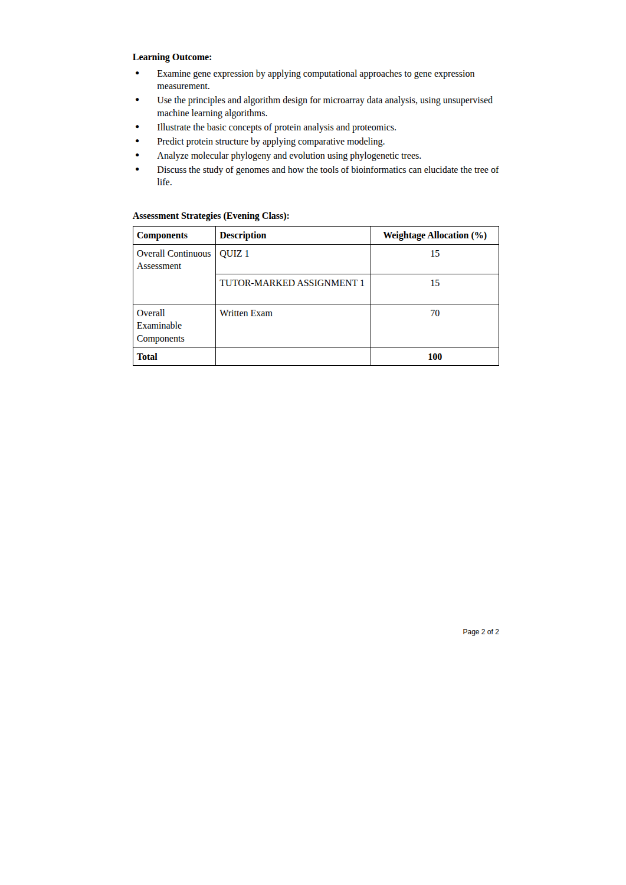Learning Outcome:
Examine gene expression by applying computational approaches to gene expression measurement.
Use the principles and algorithm design for microarray data analysis, using unsupervised machine learning algorithms.
Illustrate the basic concepts of protein analysis and proteomics.
Predict protein structure by applying comparative modeling.
Analyze molecular phylogeny and evolution using phylogenetic trees.
Discuss the study of genomes and how the tools of bioinformatics can elucidate the tree of life.
Assessment Strategies (Evening Class):
| Components | Description | Weightage Allocation (%) |
| --- | --- | --- |
| Overall Continuous Assessment | QUIZ 1 | 15 |
| TUTOR-MARKED ASSIGNMENT 1 | 15 |
| Overall Examinable Components | Written Exam | 70 |
| Total | | 100 |
Page 2 of 2